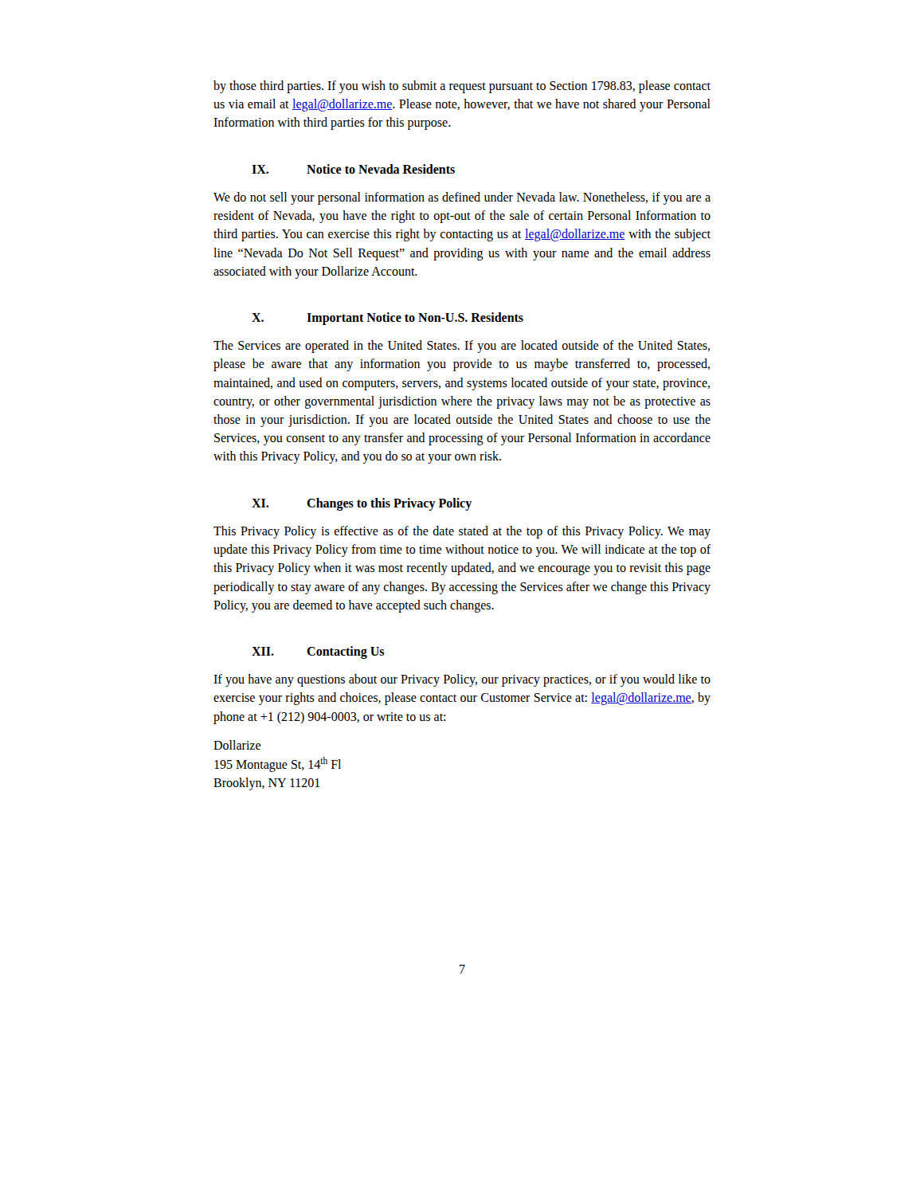by those third parties. If you wish to submit a request pursuant to Section 1798.83, please contact us via email at legal@dollarize.me. Please note, however, that we have not shared your Personal Information with third parties for this purpose.
IX. Notice to Nevada Residents
We do not sell your personal information as defined under Nevada law. Nonetheless, if you are a resident of Nevada, you have the right to opt-out of the sale of certain Personal Information to third parties. You can exercise this right by contacting us at legal@dollarize.me with the subject line “Nevada Do Not Sell Request” and providing us with your name and the email address associated with your Dollarize Account.
X. Important Notice to Non-U.S. Residents
The Services are operated in the United States. If you are located outside of the United States, please be aware that any information you provide to us maybe transferred to, processed, maintained, and used on computers, servers, and systems located outside of your state, province, country, or other governmental jurisdiction where the privacy laws may not be as protective as those in your jurisdiction. If you are located outside the United States and choose to use the Services, you consent to any transfer and processing of your Personal Information in accordance with this Privacy Policy, and you do so at your own risk.
XI. Changes to this Privacy Policy
This Privacy Policy is effective as of the date stated at the top of this Privacy Policy. We may update this Privacy Policy from time to time without notice to you. We will indicate at the top of this Privacy Policy when it was most recently updated, and we encourage you to revisit this page periodically to stay aware of any changes. By accessing the Services after we change this Privacy Policy, you are deemed to have accepted such changes.
XII. Contacting Us
If you have any questions about our Privacy Policy, our privacy practices, or if you would like to exercise your rights and choices, please contact our Customer Service at: legal@dollarize.me, by phone at +1 (212) 904-0003, or write to us at:
Dollarize
195 Montague St, 14th Fl
Brooklyn, NY 11201
7